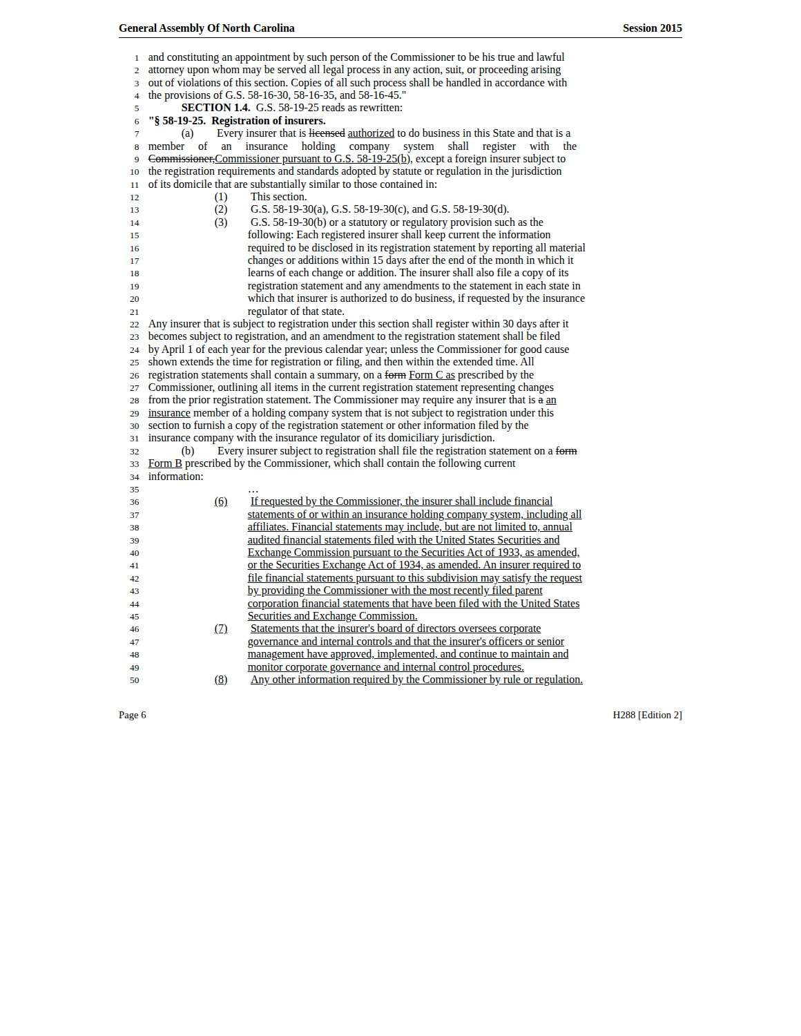General Assembly Of North Carolina
Session 2015
and constituting an appointment by such person of the Commissioner to be his true and lawful
attorney upon whom may be served all legal process in any action, suit, or proceeding arising
out of violations of this section. Copies of all such process shall be handled in accordance with
the provisions of G.S. 58-16-30, 58-16-35, and 58-16-45."
SECTION 1.4. G.S. 58-19-25 reads as rewritten:
"§ 58-19-25. Registration of insurers.
(a) Every insurer that is licensed authorized to do business in this State and that is a
member of an insurance holding company system shall register with the
Commissioner, Commissioner pursuant to G.S. 58-19-25(b), except a foreign insurer subject to
the registration requirements and standards adopted by statute or regulation in the jurisdiction
of its domicile that are substantially similar to those contained in:
(1) This section.
(2) G.S. 58-19-30(a), G.S. 58-19-30(c), and G.S. 58-19-30(d).
(3) G.S. 58-19-30(b) or a statutory or regulatory provision such as the
following: Each registered insurer shall keep current the information
required to be disclosed in its registration statement by reporting all material
changes or additions within 15 days after the end of the month in which it
learns of each change or addition. The insurer shall also file a copy of its
registration statement and any amendments to the statement in each state in
which that insurer is authorized to do business, if requested by the insurance
regulator of that state.
Any insurer that is subject to registration under this section shall register within 30 days after it
becomes subject to registration, and an amendment to the registration statement shall be filed
by April 1 of each year for the previous calendar year; unless the Commissioner for good cause
shown extends the time for registration or filing, and then within the extended time. All
registration statements shall contain a summary, on a form Form C as prescribed by the
Commissioner, outlining all items in the current registration statement representing changes
from the prior registration statement. The Commissioner may require any insurer that is a an
insurance member of a holding company system that is not subject to registration under this
section to furnish a copy of the registration statement or other information filed by the
insurance company with the insurance regulator of its domiciliary jurisdiction.
(b) Every insurer subject to registration shall file the registration statement on a form
Form B prescribed by the Commissioner, which shall contain the following current
information:
…
(6) If requested by the Commissioner, the insurer shall include financial
statements of or within an insurance holding company system, including all
affiliates. Financial statements may include, but are not limited to, annual
audited financial statements filed with the United States Securities and
Exchange Commission pursuant to the Securities Act of 1933, as amended,
or the Securities Exchange Act of 1934, as amended. An insurer required to
file financial statements pursuant to this subdivision may satisfy the request
by providing the Commissioner with the most recently filed parent
corporation financial statements that have been filed with the United States
Securities and Exchange Commission.
(7) Statements that the insurer's board of directors oversees corporate
governance and internal controls and that the insurer's officers or senior
management have approved, implemented, and continue to maintain and
monitor corporate governance and internal control procedures.
(8) Any other information required by the Commissioner by rule or regulation.
Page 6
H288 [Edition 2]